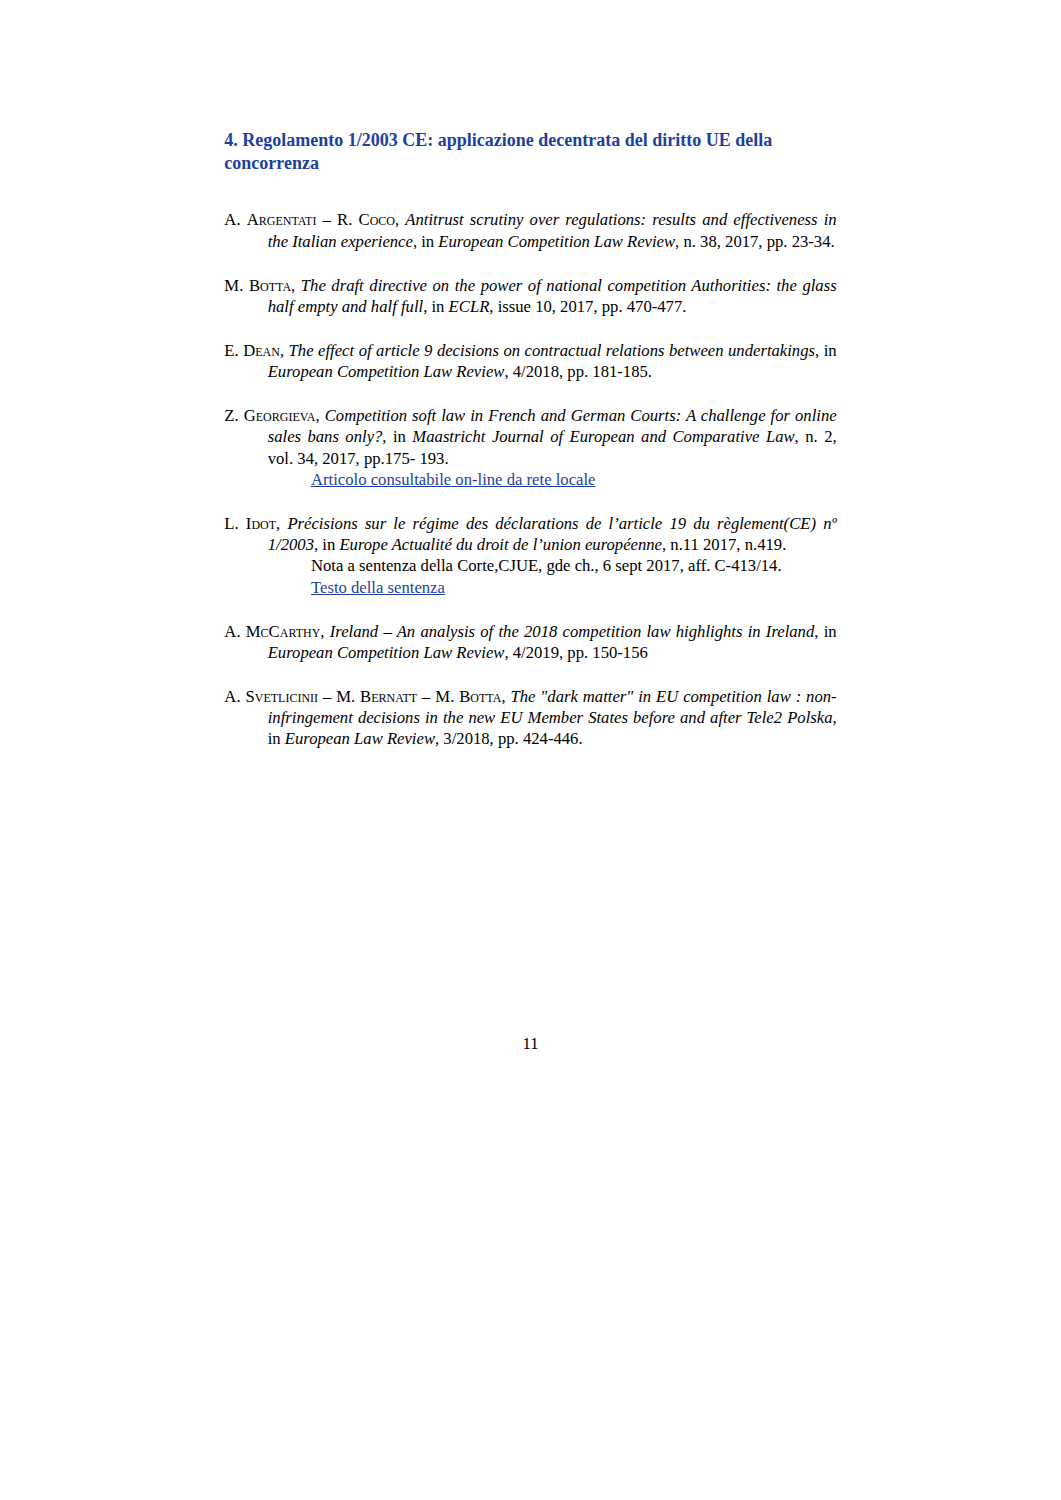4. Regolamento 1/2003 CE: applicazione decentrata del diritto UE della concorrenza
A. Argentati – R. Coco, Antitrust scrutiny over regulations: results and effectiveness in the Italian experience, in European Competition Law Review, n. 38, 2017, pp. 23-34.
M. Botta, The draft directive on the power of national competition Authorities: the glass half empty and half full, in ECLR, issue 10, 2017, pp. 470-477.
E. Dean, The effect of article 9 decisions on contractual relations between undertakings, in European Competition Law Review, 4/2018, pp. 181-185.
Z. Georgieva, Competition soft law in French and German Courts: A challenge for online sales bans only?, in Maastricht Journal of European and Comparative Law, n. 2, vol. 34, 2017, pp.175- 193.
Articolo consultabile on-line da rete locale
L. Idot, Précisions sur le régime des déclarations de l’article 19 du règlement(CE) nº 1/2003, in Europe Actualité du droit de l’union européenne, n.11 2017, n.419.
Nota a sentenza della Corte,CJUE, gde ch., 6 sept 2017, aff. C-413/14. Testo della sentenza
A. McCarthy, Ireland – An analysis of the 2018 competition law highlights in Ireland, in European Competition Law Review, 4/2019, pp. 150-156
A. Svetlicinii – M. Bernatt – M. Botta, The "dark matter" in EU competition law : non-infringement decisions in the new EU Member States before and after Tele2 Polska, in European Law Review, 3/2018, pp. 424-446.
11